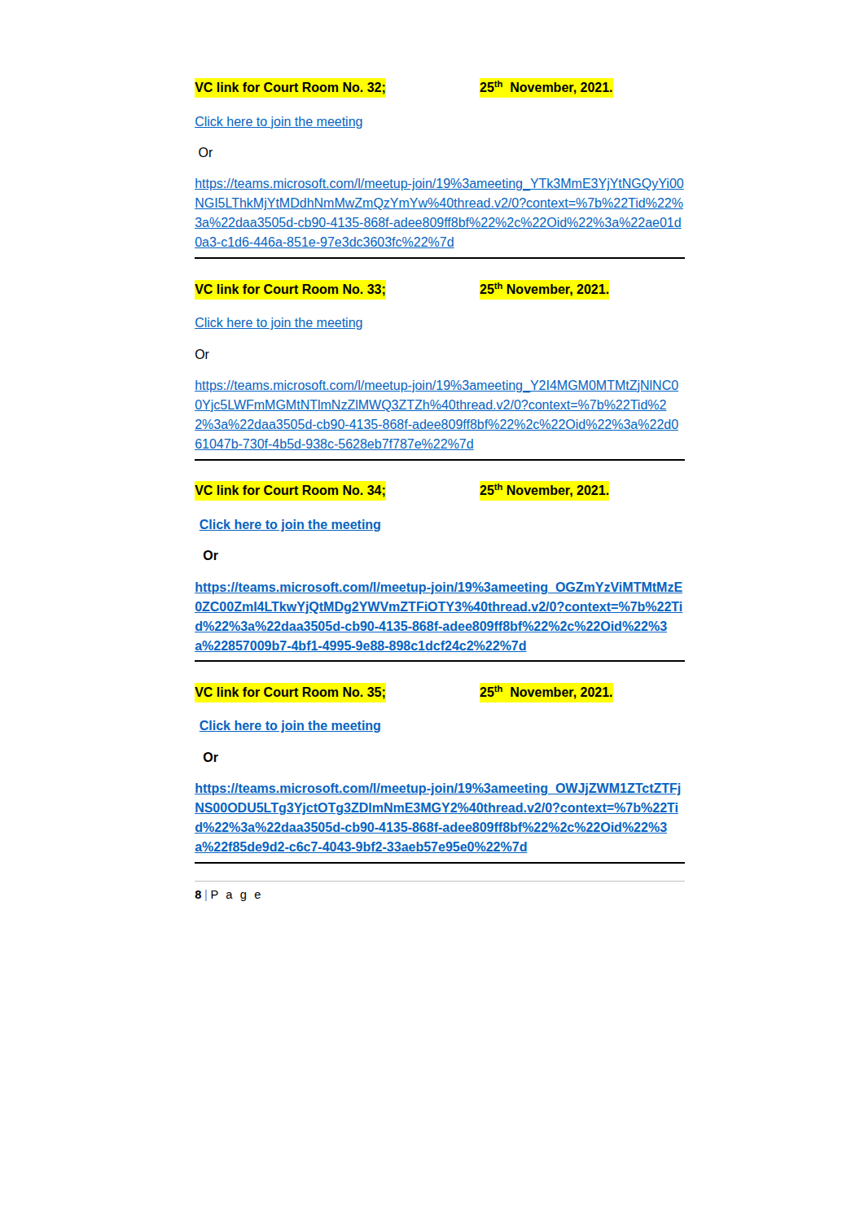VC link for Court Room No. 32; 25th November, 2021.
Click here to join the meeting
Or
https://teams.microsoft.com/l/meetup-join/19%3ameeting_YTk3MmE3YjYtNGQyYi00NGI5LThkMjYtMDdhNmMwZmQzYmYw%40thread.v2/0?context=%7b%22Tid%22%3a%22daa3505d-cb90-4135-868f-adee809ff8bf%22%2c%22Oid%22%3a%22ae01d0a3-c1d6-446a-851e-97e3dc3603fc%22%7d
VC link for Court Room No. 33; 25th November, 2021.
Click here to join the meeting
Or
https://teams.microsoft.com/l/meetup-join/19%3ameeting_Y2I4MGM0MTMtZjNlNC00Yjc5LWFmMGMtNTlmNzZlMWQ3ZTZh%40thread.v2/0?context=%7b%22Tid%22%3a%22daa3505d-cb90-4135-868f-adee809ff8bf%22%2c%22Oid%22%3a%22d061047b-730f-4b5d-938c-5628eb7f787e%22%7d
VC link for Court Room No. 34; 25th November, 2021.
Click here to join the meeting
Or
https://teams.microsoft.com/l/meetup-join/19%3ameeting_OGZmYzViMTMtMzE0ZC00ZmI4LTkwYjQtMDg2YWVmZTFiOTY3%40thread.v2/0?context=%7b%22Tid%22%3a%22daa3505d-cb90-4135-868f-adee809ff8bf%22%2c%22Oid%22%3a%22857009b7-4bf1-4995-9e88-898c1dcf24c2%22%7d
VC link for Court Room No. 35; 25th November, 2021.
Click here to join the meeting
Or
https://teams.microsoft.com/l/meetup-join/19%3ameeting_OWJjZWM1ZTctZTFjNS00ODU5LTg3YjctOTg3ZDlmNmE3MGY2%40thread.v2/0?context=%7b%22Tid%22%3a%22daa3505d-cb90-4135-868f-adee809ff8bf%22%2c%22Oid%22%3a%22f85de9d2-c6c7-4043-9bf2-33aeb57e95e0%22%7d
8|P a g e